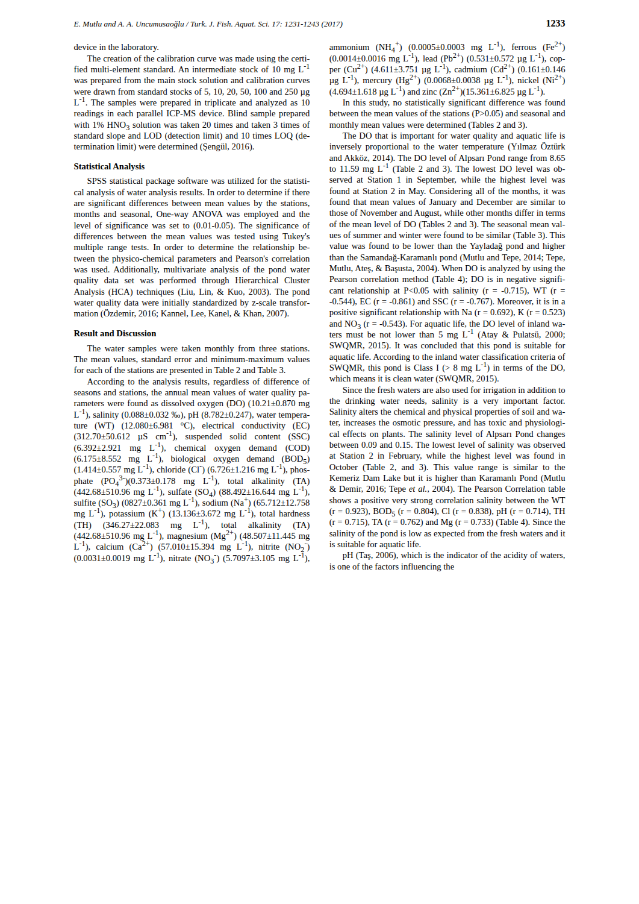E. Mutlu and A. A. Uncumusaoğlu / Turk. J. Fish. Aquat. Sci. 17: 1231-1243 (2017) 1233
device in the laboratory.
The creation of the calibration curve was made using the certified multi-element standard. An intermediate stock of 10 mg L-1 was prepared from the main stock solution and calibration curves were drawn from standard stocks of 5, 10, 20, 50, 100 and 250 µg L-1. The samples were prepared in triplicate and analyzed as 10 readings in each parallel ICP-MS device. Blind sample prepared with 1% HNO3 solution was taken 20 times and taken 3 times of standard slope and LOD (detection limit) and 10 times LOQ (determination limit) were determined (Şengül, 2016).
Statistical Analysis
SPSS statistical package software was utilized for the statistical analysis of water analysis results. In order to determine if there are significant differences between mean values by the stations, months and seasonal, One-way ANOVA was employed and the level of significance was set to (0.01-0.05). The significance of differences between the mean values was tested using Tukey's multiple range tests. In order to determine the relationship between the physico-chemical parameters and Pearson's correlation was used. Additionally, multivariate analysis of the pond water quality data set was performed through Hierarchical Cluster Analysis (HCA) techniques (Liu, Lin, & Kuo, 2003). The pond water quality data were initially standardized by z-scale transformation (Özdemir, 2016; Kannel, Lee, Kanel, & Khan, 2007).
Result and Discussion
The water samples were taken monthly from three stations. The mean values, standard error and minimum-maximum values for each of the stations are presented in Table 2 and Table 3.
According to the analysis results, regardless of difference of seasons and stations, the annual mean values of water quality parameters were found as dissolved oxygen (DO) (10.21±0.870 mg L-1), salinity (0.088±0.032 ‰), pH (8.782±0.247), water temperature (WT) (12.080±6.981 °C), electrical conductivity (EC) (312.70±50.612 µS cm-1), suspended solid content (SSC) (6.392±2.921 mg L-1), chemical oxygen demand (COD) (6.175±8.552 mg L-1), biological oxygen demand (BOD5) (1.414±0.557 mg L-1), chloride (Cl-) (6.726±1.216 mg L-1), phosphate (PO43-)(0.373±0.178 mg L-1), total alkalinity (TA) (442.68±510.96 mg L-1), sulfate (SO4) (88.492±16.644 mg L-1), sulfite (SO3) (0827±0.361 mg L-1), sodium (Na+) (65.712±12.758 mg L-1), potassium (K+) (13.136±3.672 mg L-1), total hardness (TH) (346.27±22.083 mg L-1), total alkalinity (TA) (442.68±510.96 mg L-1), magnesium (Mg2+) (48.507±11.445 mg L-1), calcium (Ca2+) (57.010±15.394 mg L-1), nitrite (NO2-)(0.0031±0.0019 mg L-1), nitrate (NO3-) (5.7097±3.105 mg L-1), ammonium (NH4+) (0.0005±0.0003 mg L-1), ferrous (Fe2+) (0.0014±0.0016 mg L-1), lead (Pb2+) (0.531±0.572 µg L-1), copper (Cu2+) (4.611±3.751 µg L-1), cadmium (Cd2+) (0.161±0.146 µg L-1), mercury (Hg2+) (0.0068±0.0038 µg L-1), nickel (Ni2+) (4.694±1.618 µg L-1) and zinc (Zn2+)(15.361±6.825 µg L-1).
In this study, no statistically significant difference was found between the mean values of the stations (P>0.05) and seasonal and monthly mean values were determined (Tables 2 and 3).
The DO that is important for water quality and aquatic life is inversely proportional to the water temperature (Yılmaz Öztürk and Akköz, 2014). The DO level of Alpsarı Pond range from 8.65 to 11.59 mg L-1 (Table 2 and 3). The lowest DO level was observed at Station 1 in September, while the highest level was found at Station 2 in May. Considering all of the months, it was found that mean values of January and December are similar to those of November and August, while other months differ in terms of the mean level of DO (Tables 2 and 3). The seasonal mean values of summer and winter were found to be similar (Table 3). This value was found to be lower than the Yayladağ pond and higher than the Samandağ-Karamanlı pond (Mutlu and Tepe, 2014; Tepe, Mutlu, Ateş, & Başusta, 2004). When DO is analyzed by using the Pearson correlation method (Table 4); DO is in negative significant relationship at P<0.05 with salinity (r = -0.715), WT (r = -0.544), EC (r = -0.861) and SSC (r = -0.767). Moreover, it is in a positive significant relationship with Na (r = 0.692), K (r = 0.523) and NO3 (r = -0.543). For aquatic life, the DO level of inland waters must be not lower than 5 mg L-1 (Atay & Pulatsü, 2000; SWQMR, 2015). It was concluded that this pond is suitable for aquatic life. According to the inland water classification criteria of SWQMR, this pond is Class I (> 8 mg L-1) in terms of the DO, which means it is clean water (SWQMR, 2015).
Since the fresh waters are also used for irrigation in addition to the drinking water needs, salinity is a very important factor. Salinity alters the chemical and physical properties of soil and water, increases the osmotic pressure, and has toxic and physiological effects on plants. The salinity level of Alpsarı Pond changes between 0.09 and 0.15. The lowest level of salinity was observed at Station 2 in February, while the highest level was found in October (Table 2, and 3). This value range is similar to the Kemeriz Dam Lake but it is higher than Karamanlı Pond (Mutlu & Demir, 2016; Tepe et al., 2004). The Pearson Correlation table shows a positive very strong correlation salinity between the WT (r = 0.923), BOD5 (r = 0.804), Cl (r = 0.838), pH (r = 0.714), TH (r = 0.715), TA (r = 0.762) and Mg (r = 0.733) (Table 4). Since the salinity of the pond is low as expected from the fresh waters and it is suitable for aquatic life.
pH (Taş, 2006), which is the indicator of the acidity of waters, is one of the factors influencing the